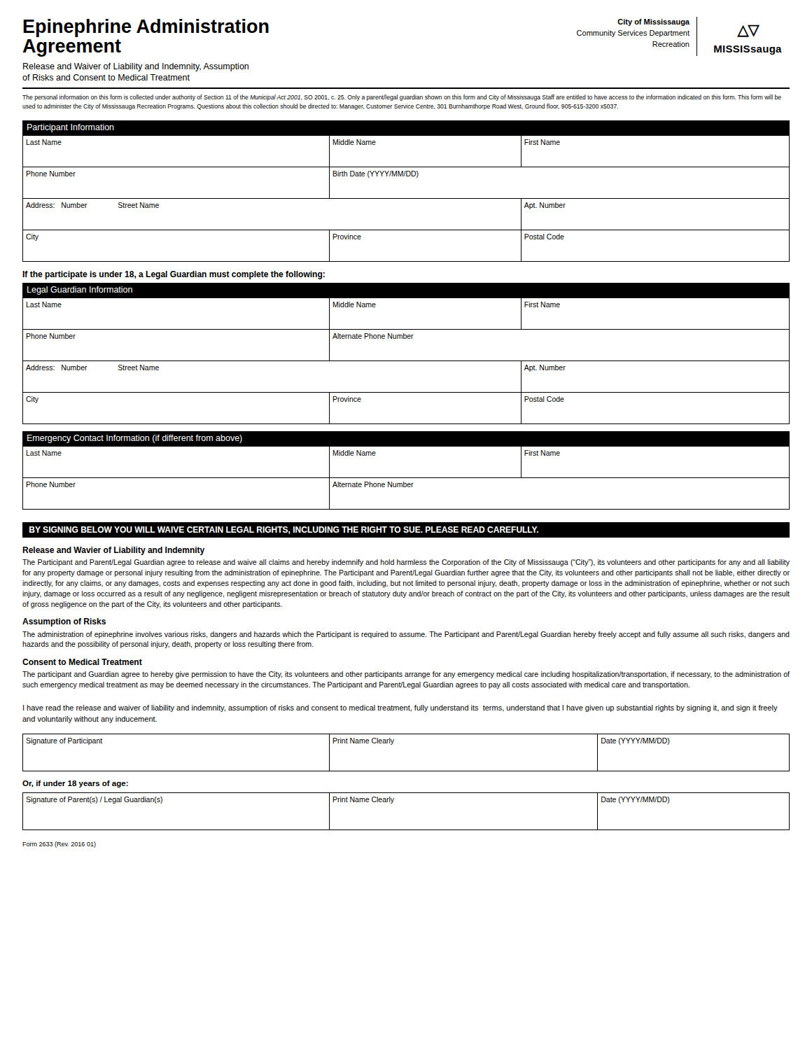Epinephrine Administration
Agreement
Release and Waiver of Liability and Indemnity, Assumption
of Risks and Consent to Medical Treatment
City of Mississauga
Community Services Department
Recreation
▵▿
MISSISsauga
The personal information on this form is collected under authority of Section 11 of the Municipal Act 2001, SO 2001, c. 25. Only a parent/legal guardian shown on this form and City of Mississauga Staff are entitled to have access to the information indicated on this form. This form will be used to administer the City of Mississauga Recreation Programs. Questions about this collection should be directed to: Manager, Customer Service Centre, 301 Burnhamthorpe Road West, Ground floor, 905-615-3200 x5037.
Participant Information
| Last Name | Middle Name | First Name |
| Phone Number | Birth Date (YYYY/MM/DD) |
| Address: Number Street Name | Apt. Number |
| City | Province | Postal Code |
If the participate is under 18, a Legal Guardian must complete the following:
Legal Guardian Information
| Last Name | Middle Name | First Name |
| Phone Number | Alternate Phone Number |
| Address: Number Street Name | Apt. Number |
| City | Province | Postal Code |
Emergency Contact Information (if different from above)
| Last Name | Middle Name | First Name |
| Phone Number | Alternate Phone Number |
BY SIGNING BELOW YOU WILL WAIVE CERTAIN LEGAL RIGHTS, INCLUDING THE RIGHT TO SUE. PLEASE READ CAREFULLY.
Release and Wavier of Liability and Indemnity
The Participant and Parent/Legal Guardian agree to release and waive all claims and hereby indemnify and hold harmless the Corporation of the City of Mississauga (“City”), its volunteers and other participants for any and all liability for any property damage or personal injury resulting from the administration of epinephrine. The Participant and Parent/Legal Guardian further agree that the City, its volunteers and other participants shall not be liable, either directly or indirectly, for any claims, or any damages, costs and expenses respecting any act done in good faith, including, but not limited to personal injury, death, property damage or loss in the administration of epinephrine, whether or not such injury, damage or loss occurred as a result of any negligence, negligent misrepresentation or breach of statutory duty and/or breach of contract on the part of the City, its volunteers and other participants, unless damages are the result of gross negligence on the part of the City, its volunteers and other participants.
Assumption of Risks
The administration of epinephrine involves various risks, dangers and hazards which the Participant is required to assume. The Participant and Parent/Legal Guardian hereby freely accept and fully assume all such risks, dangers and hazards and the possibility of personal injury, death, property or loss resulting there from.
Consent to Medical Treatment
The participant and Guardian agree to hereby give permission to have the City, its volunteers and other participants arrange for any emergency medical care including hospitalization/transportation, if necessary, to the administration of such emergency medical treatment as may be deemed necessary in the circumstances. The Participant and Parent/Legal Guardian agrees to pay all costs associated with medical care and transportation.
I have read the release and waiver of liability and indemnity, assumption of risks and consent to medical treatment, fully understand its terms, understand that I have given up substantial rights by signing it, and sign it freely and voluntarily without any inducement.
| Signature of Participant | Print Name Clearly | Date (YYYY/MM/DD) |
Or, if under 18 years of age:
| Signature of Parent(s) / Legal Guardian(s) | Print Name Clearly | Date (YYYY/MM/DD) |
Form 2633 (Rev. 2016 01)